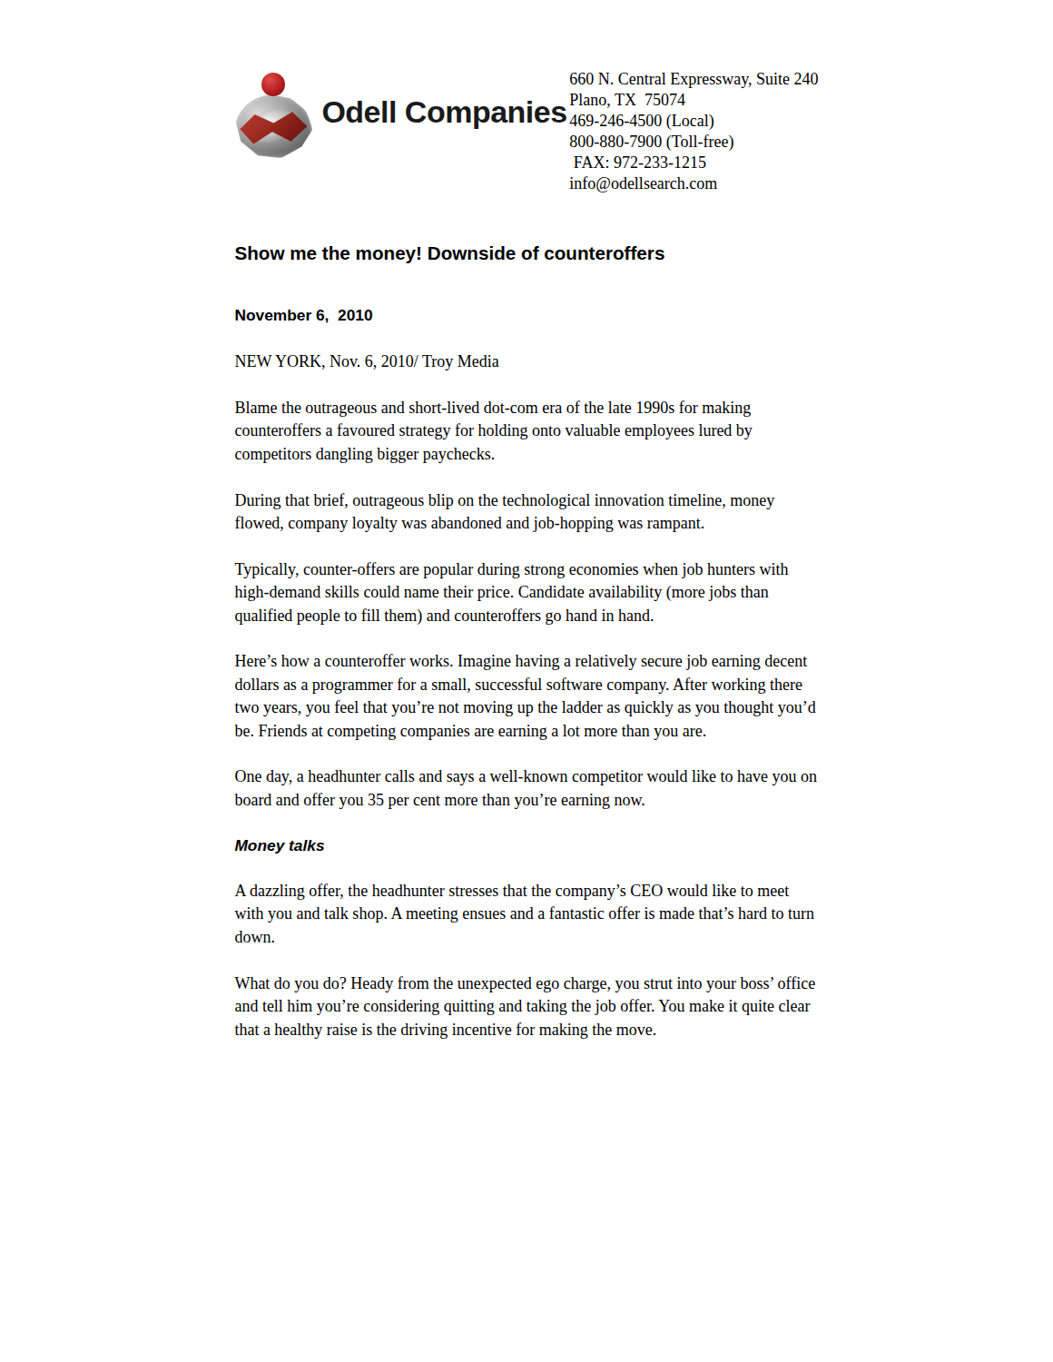Odell Companies
660 N. Central Expressway, Suite 240
Plano, TX 75074
469-246-4500 (Local)
800-880-7900 (Toll-free)
FAX: 972-233-1215
info@odellsearch.com
Show me the money! Downside of counteroffers
November 6, 2010
NEW YORK, Nov. 6, 2010/ Troy Media
Blame the outrageous and short-lived dot-com era of the late 1990s for making counteroffers a favoured strategy for holding onto valuable employees lured by competitors dangling bigger paychecks.
During that brief, outrageous blip on the technological innovation timeline, money flowed, company loyalty was abandoned and job-hopping was rampant.
Typically, counter-offers are popular during strong economies when job hunters with high-demand skills could name their price. Candidate availability (more jobs than qualified people to fill them) and counteroffers go hand in hand.
Here’s how a counteroffer works. Imagine having a relatively secure job earning decent dollars as a programmer for a small, successful software company. After working there two years, you feel that you’re not moving up the ladder as quickly as you thought you’d be. Friends at competing companies are earning a lot more than you are.
One day, a headhunter calls and says a well-known competitor would like to have you on board and offer you 35 per cent more than you’re earning now.
Money talks
A dazzling offer, the headhunter stresses that the company’s CEO would like to meet with you and talk shop. A meeting ensues and a fantastic offer is made that’s hard to turn down.
What do you do? Heady from the unexpected ego charge, you strut into your boss’ office and tell him you’re considering quitting and taking the job offer. You make it quite clear that a healthy raise is the driving incentive for making the move.